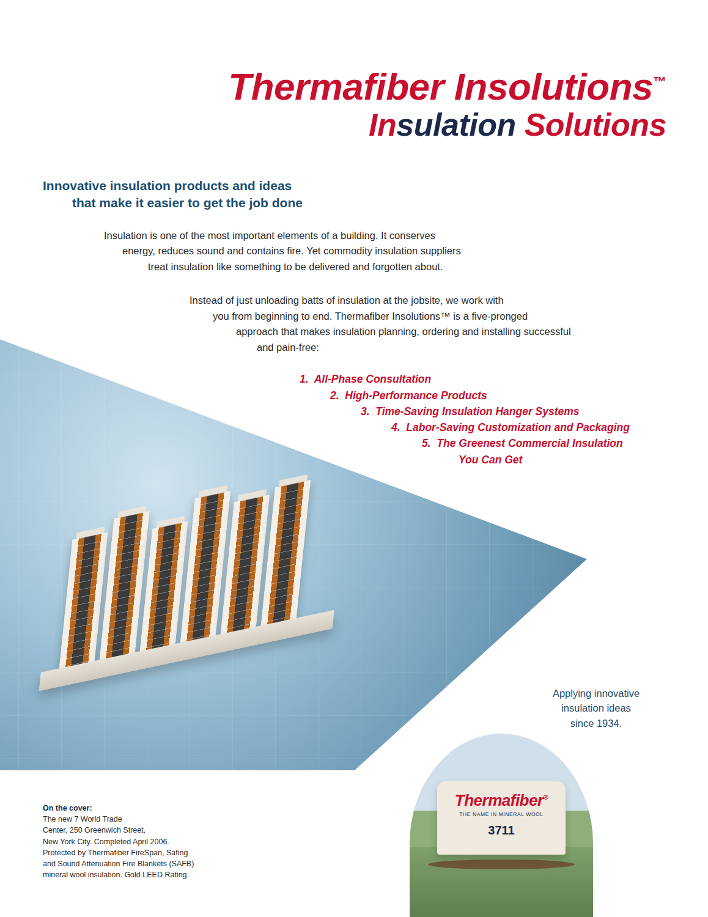Thermafiber Insolutions™
In sulation Solutions
Innovative insulation products and ideas that make it easier to get the job done
Insulation is one of the most important elements of a building. It conserves energy, reduces sound and contains fire. Yet commodity insulation suppliers treat insulation like something to be delivered and forgotten about.
Instead of just unloading batts of insulation at the jobsite, we work with you from beginning to end. Thermafiber Insolutions™ is a five-pronged approach that makes insulation planning, ordering and installing successful and pain-free:
1. All-Phase Consultation
2. High-Performance Products
3. Time-Saving Insulation Hanger Systems
4. Labor-Saving Customization and Packaging
5. The Greenest Commercial InsulationYou Can Get
Applying innovative
insulation ideas
since 1934.
On the cover:
The new 7 World Trade
Center, 250 Greenwich Street,
New York City. Completed April 2006.
Protected by Thermafiber FireSpan, Safing
and Sound Attenuation Fire Blankets (SAFB)
mineral wool insulation. Gold LEED Rating.
Thermafiber®
THE NAME IN MINERAL WOOL
3711